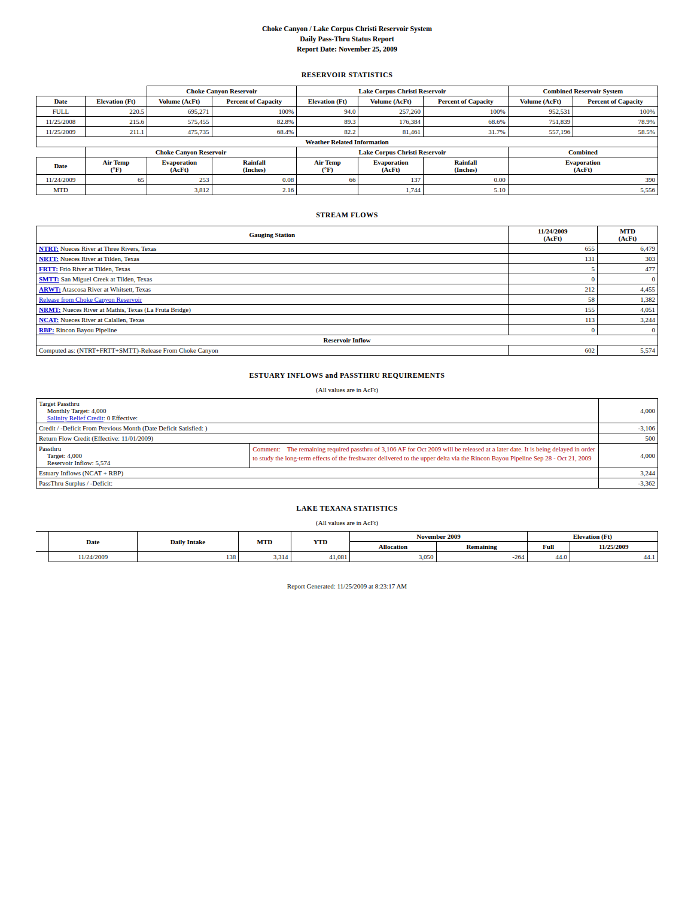Choke Canyon / Lake Corpus Christi Reservoir System
Daily Pass-Thru Status Report
Report Date: November 25, 2009
RESERVOIR STATISTICS
| | Choke Canyon Reservoir | Lake Corpus Christi Reservoir | Combined Reservoir System |
| --- | --- | --- | --- |
| Date | Elevation (Ft) | Volume (AcFt) | Percent of Capacity | Elevation (Ft) | Volume (AcFt) | Percent of Capacity | Volume (AcFt) | Percent of Capacity |
| FULL | 220.5 | 695,271 | 100% | 94.0 | 257,260 | 100% | 952,531 | 100% |
| 11/25/2008 | 215.6 | 575,455 | 82.8% | 89.3 | 176,384 | 68.6% | 751,839 | 78.9% |
| 11/25/2009 | 211.1 | 475,735 | 68.4% | 82.2 | 81,461 | 31.7% | 557,196 | 58.5% |
| Weather Related Information |
| | Choke Canyon Reservoir | Lake Corpus Christi Reservoir | Combined |
| Date | Air Temp (°F) | Evaporation (AcFt) | Rainfall (Inches) | Air Temp (°F) | Evaporation (AcFt) | Rainfall (Inches) | Evaporation (AcFt) |
| 11/24/2009 | 65 | 253 | 0.08 | 66 | 137 | 0.00 | 390 |
| MTD | | 3,812 | 2.16 | | 1,744 | 5.10 | 5,556 |
STREAM FLOWS
| Gauging Station | 11/24/2009 (AcFt) | MTD (AcFt) |
| --- | --- | --- |
| NTRT: Nueces River at Three Rivers, Texas | 655 | 6,479 |
| NRTT: Nueces River at Tilden, Texas | 131 | 303 |
| FRTT: Frio River at Tilden, Texas | 5 | 477 |
| SMTT: San Miguel Creek at Tilden, Texas | 0 | 0 |
| ARWT: Atascosa River at Whitsett, Texas | 212 | 4,455 |
| Release from Choke Canyon Reservoir | 58 | 1,382 |
| NRMT: Nueces River at Mathis, Texas (La Fruta Bridge) | 155 | 4,051 |
| NCAT: Nueces River at Calallen, Texas | 113 | 3,244 |
| RBP: Rincon Bayou Pipeline | 0 | 0 |
| Reservoir Inflow |
| Computed as: (NTRT+FRTT+SMTT)-Release From Choke Canyon | 602 | 5,574 |
ESTUARY INFLOWS and PASSTHRU REQUIREMENTS
(All values are in AcFt)
| Target Passthru Monthly Target: 4,000 Salinity Relief Credit : 0 Effective: | 4,000 |
| Credit / -Deficit From Previous Month (Date Deficit Satisfied: ) | -3,106 |
| Return Flow Credit (Effective: 11/01/2009) | 500 |
| / Passthru Target: 4,000 Reservoir Inflow: 5,574 / Comment: The remaining required passthru of 3,106 AF for Oct 2009 will be released at a later date. It is being delayed in order to study the long-term effects of the freshwater delivered to the upper delta via the Rincon Bayou Pipeline Sep 28 - Oct 21, 2009 / | 4,000 |
| Estuary Inflows (NCAT + RBP) | 3,244 |
| PassThru Surplus / -Deficit: | -3,362 |
LAKE TEXANA STATISTICS
(All values are in AcFt)
| | Date | Daily Intake | MTD | YTD | November 2009 | Elevation (Ft) |
| --- | --- | --- | --- | --- | --- | --- |
| Allocation | Remaining | Full | 11/25/2009 |
| | 11/24/2009 | 138 | 3,314 | 41,081 | 3,050 | -264 | 44.0 | 44.1 |
Report Generated: 11/25/2009 at 8:23:17 AM